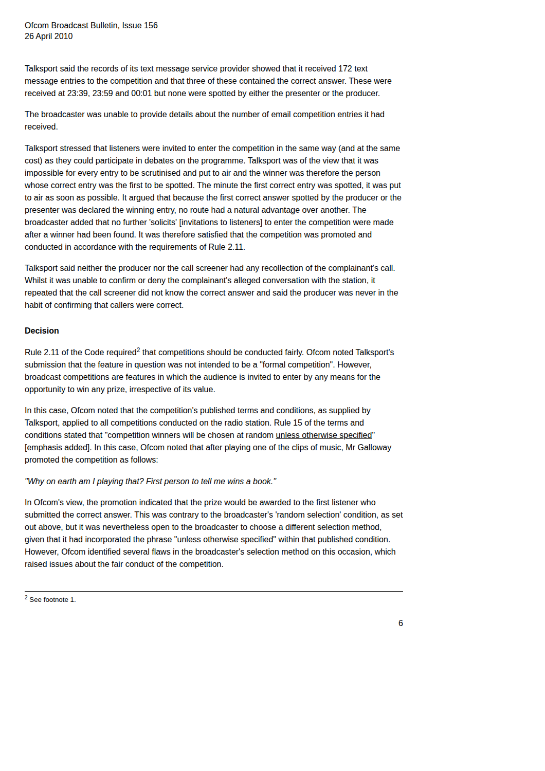Ofcom Broadcast Bulletin, Issue 156
26 April 2010
Talksport said the records of its text message service provider showed that it received 172 text message entries to the competition and that three of these contained the correct answer. These were received at 23:39, 23:59 and 00:01 but none were spotted by either the presenter or the producer.
The broadcaster was unable to provide details about the number of email competition entries it had received.
Talksport stressed that listeners were invited to enter the competition in the same way (and at the same cost) as they could participate in debates on the programme. Talksport was of the view that it was impossible for every entry to be scrutinised and put to air and the winner was therefore the person whose correct entry was the first to be spotted. The minute the first correct entry was spotted, it was put to air as soon as possible. It argued that because the first correct answer spotted by the producer or the presenter was declared the winning entry, no route had a natural advantage over another. The broadcaster added that no further 'solicits' [invitations to listeners] to enter the competition were made after a winner had been found. It was therefore satisfied that the competition was promoted and conducted in accordance with the requirements of Rule 2.11.
Talksport said neither the producer nor the call screener had any recollection of the complainant's call. Whilst it was unable to confirm or deny the complainant's alleged conversation with the station, it repeated that the call screener did not know the correct answer and said the producer was never in the habit of confirming that callers were correct.
Decision
Rule 2.11 of the Code required2 that competitions should be conducted fairly. Ofcom noted Talksport's submission that the feature in question was not intended to be a "formal competition". However, broadcast competitions are features in which the audience is invited to enter by any means for the opportunity to win any prize, irrespective of its value.
In this case, Ofcom noted that the competition's published terms and conditions, as supplied by Talksport, applied to all competitions conducted on the radio station. Rule 15 of the terms and conditions stated that "competition winners will be chosen at random unless otherwise specified" [emphasis added]. In this case, Ofcom noted that after playing one of the clips of music, Mr Galloway promoted the competition as follows:
"Why on earth am I playing that? First person to tell me wins a book."
In Ofcom's view, the promotion indicated that the prize would be awarded to the first listener who submitted the correct answer. This was contrary to the broadcaster's 'random selection' condition, as set out above, but it was nevertheless open to the broadcaster to choose a different selection method, given that it had incorporated the phrase "unless otherwise specified" within that published condition. However, Ofcom identified several flaws in the broadcaster's selection method on this occasion, which raised issues about the fair conduct of the competition.
2 See footnote 1.
6